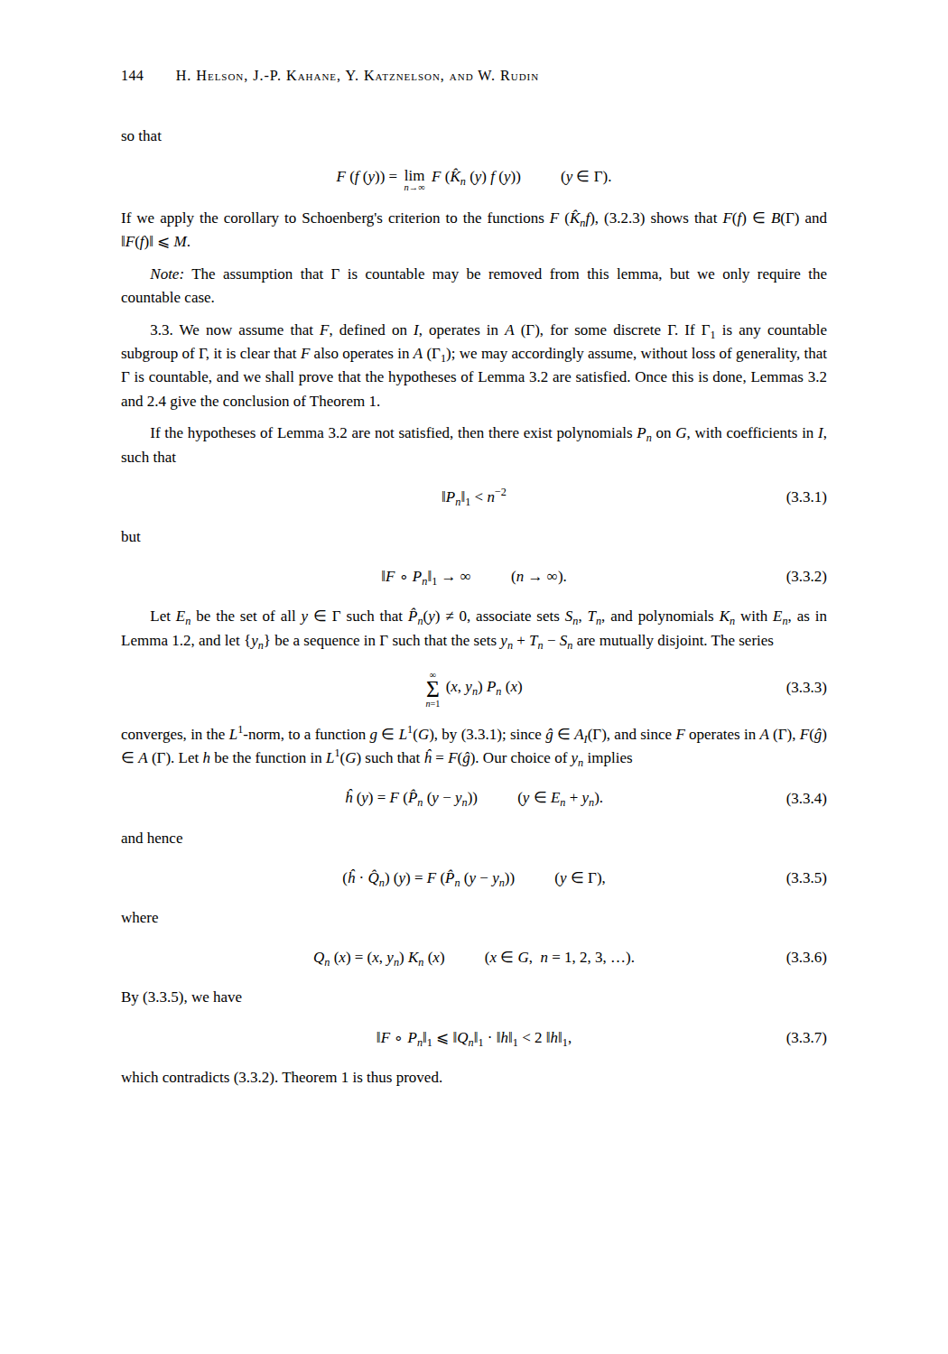144 H. Helson, J.-P. Kahane, Y. Katznelson, and W. Rudin
so that
F (f (y)) = lim n→∞ F (K̂n (y) f (y)) (y ∈ Γ).
If we apply the corollary to Schoenberg's criterion to the functions F (K̂nf), (3.2.3) shows that F(f) ∈ B(Γ) and ‖F(f)‖ M.
Note: The assumption that Γ is countable may be removed from this lemma, but we only require the countable case.
3.3. We now assume that F, defined on I, operates in A (Γ), for some discrete Γ. If Γ1 is any countable subgroup of Γ, it is clear that F also operates in A (Γ1); we may accordingly assume, without loss of generality, that Γ is countable, and we shall prove that the hypotheses of Lemma 3.2 are satisfied. Once this is done, Lemmas 3.2 and 2.4 give the conclusion of Theorem 1.
If the hypotheses of Lemma 3.2 are not satisfied, then there exist polynomials Pn on G, with coefficients in I, such that
‖Pn‖1 < n−2 (3.3.1)
but
‖F ∘ Pn‖1 → ∞ (n → ∞). (3.3.2)
Let En be the set of all y ∈ Γ such that P̂n(y) ≠ 0, associate sets Sn, Tn, and polynomials Kn with En, as in Lemma 1.2, and let {yn} be a sequence in Γ such that the sets yn + Tn − Sn are mutually disjoint. The series
∞Σn=1 (x, yn) Pn (x) (3.3.3)
converges, in the L1-norm, to a function g ∈ L1(G), by (3.3.1); since ĝ ∈ AI(Γ), and since F operates in A (Γ), F(ĝ) ∈ A (Γ). Let h be the function in L1(G) such that ĥ = F(ĝ). Our choice of yn implies
ĥ (y) = F (P̂n (y − yn)) (y ∈ En + yn). (3.3.4)
and hence
(ĥ · Q̂n) (y) = F (P̂n (y − yn)) (y ∈ Γ), (3.3.5)
where
Qn (x) = (x, yn) Kn (x) (x ∈ G, n = 1, 2, 3, …). (3.3.6)
By (3.3.5), we have
‖F ∘ Pn‖1 ‖Qn‖1 · ‖h‖1 < 2 ‖h‖1, (3.3.7)
which contradicts (3.3.2). Theorem 1 is thus proved.